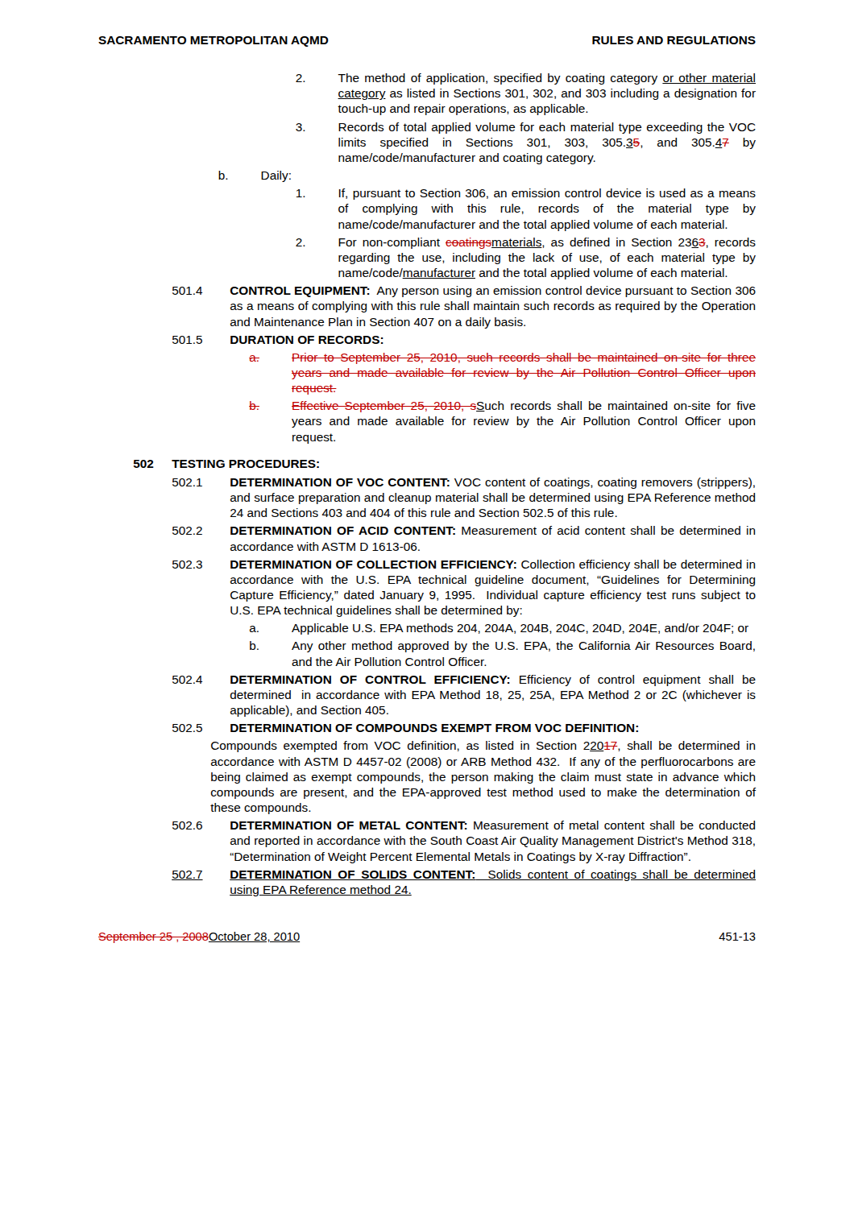SACRAMENTO METROPOLITAN AQMD
RULES AND REGULATIONS
2.
The method of application, specified by coating category or other material category as listed in Sections 301, 302, and 303 including a designation for touch-up and repair operations, as applicable.
3.
Records of total applied volume for each material type exceeding the VOC limits specified in Sections 301, 303, 305.35, and 305.47 by name/code/manufacturer and coating category.
b.
Daily:
1.
If, pursuant to Section 306, an emission control device is used as a means of complying with this rule, records of the material type by name/code/manufacturer and the total applied volume of each material.
2.
For non-compliant coatings materials, as defined in Section 2363, records regarding the use, including the lack of use, of each material type by name/code/manufacturer and the total applied volume of each material.
501.4
CONTROL EQUIPMENT: Any person using an emission control device pursuant to Section 306 as a means of complying with this rule shall maintain such records as required by the Operation and Maintenance Plan in Section 407 on a daily basis.
501.5
DURATION OF RECORDS:
a.
Prior to September 25, 2010, such records shall be maintained on-site for three years and made available for review by the Air Pollution Control Officer upon request.
b.
Effective September 25, 2010, s Such records shall be maintained on-site for five years and made available for review by the Air Pollution Control Officer upon request.
502
TESTING PROCEDURES:
502.1
DETERMINATION OF VOC CONTENT: VOC content of coatings, coating removers (strippers), and surface preparation and cleanup material shall be determined using EPA Reference method 24 and Sections 403 and 404 of this rule and Section 502.5 of this rule.
502.2
DETERMINATION OF ACID CONTENT: Measurement of acid content shall be determined in accordance with ASTM D 1613-06.
502.3
DETERMINATION OF COLLECTION EFFICIENCY: Collection efficiency shall be determined in accordance with the U.S. EPA technical guideline document, “Guidelines for Determining Capture Efficiency,” dated January 9, 1995. Individual capture efficiency test runs subject to U.S. EPA technical guidelines shall be determined by:
a.
Applicable U.S. EPA methods 204, 204A, 204B, 204C, 204D, 204E, and/or 204F; or
b.
Any other method approved by the U.S. EPA, the California Air Resources Board, and the Air Pollution Control Officer.
502.4
DETERMINATION OF CONTROL EFFICIENCY: Efficiency of control equipment shall be determined in accordance with EPA Method 18, 25, 25A, EPA Method 2 or 2C (whichever is applicable), and Section 405.
502.5
DETERMINATION OF COMPOUNDS EXEMPT FROM VOC DEFINITION:
Compounds exempted from VOC definition, as listed in Section 22017, shall be determined in accordance with ASTM D 4457-02 (2008) or ARB Method 432. If any of the perfluorocarbons are being claimed as exempt compounds, the person making the claim must state in advance which compounds are present, and the EPA-approved test method used to make the determination of these compounds.
502.6
DETERMINATION OF METAL CONTENT: Measurement of metal content shall be conducted and reported in accordance with the South Coast Air Quality Management District's Method 318, “Determination of Weight Percent Elemental Metals in Coatings by X-ray Diffraction”.
502.7
DETERMINATION OF SOLIDS CONTENT: Solids content of coatings shall be determined using EPA Reference method 24.
September 25 , 2008 October 28, 2010
451-13